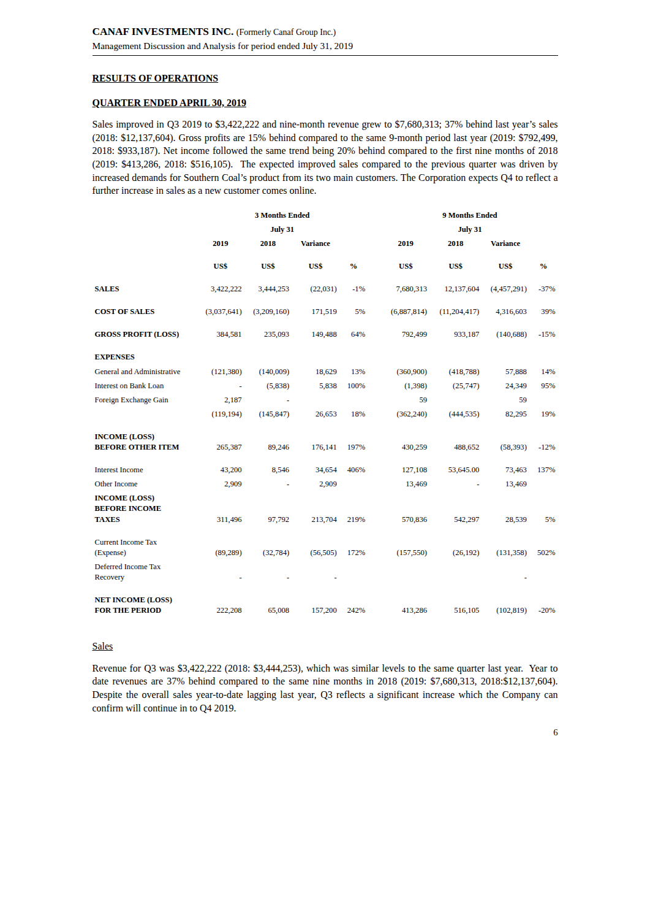CANAF INVESTMENTS INC. (Formerly Canaf Group Inc.)
Management Discussion and Analysis for period ended July 31, 2019
RESULTS OF OPERATIONS
QUARTER ENDED APRIL 30, 2019
Sales improved in Q3 2019 to $3,422,222 and nine-month revenue grew to $7,680,313; 37% behind last year’s sales (2018: $12,137,604). Gross profits are 15% behind compared to the same 9-month period last year (2019: $792,499, 2018: $933,187). Net income followed the same trend being 20% behind compared to the first nine months of 2018 (2019: $413,286, 2018: $516,105). The expected improved sales compared to the previous quarter was driven by increased demands for Southern Coal’s product from its two main customers. The Corporation expects Q4 to reflect a further increase in sales as a new customer comes online.
| | 3 Months Ended | | 9 Months Ended |
| | July 31 | | July 31 |
| | 2019 | 2018 | Variance | | | 2019 | 2018 | Variance | |
| | US$ | US$ | US$ | % | | US$ | US$ | US$ | % |
| SALES | 3,422,222 | 3,444,253 | (22,031) | -1% | | 7,680,313 | 12,137,604 | (4,457,291) | -37% |
| COST OF SALES | (3,037,641) | (3,209,160) | 171,519 | 5% | | (6,887,814) | (11,204,417) | 4,316,603 | 39% |
| GROSS PROFIT (LOSS) | 384,581 | 235,093 | 149,488 | 64% | | 792,499 | 933,187 | (140,688) | -15% |
| EXPENSES | |
| General and Administrative | (121,380) | (140,009) | 18,629 | 13% | | (360,900) | (418,788) | 57,888 | 14% |
| Interest on Bank Loan | - | (5,838) | 5,838 | 100% | | (1,398) | (25,747) | 24,349 | 95% |
| Foreign Exchange Gain | 2,187 | - | | | | 59 | | 59 | |
| | (119,194) | (145,847) | 26,653 | 18% | | (362,240) | (444,535) | 82,295 | 19% |
| INCOME (LOSS) BEFORE OTHER ITEM | 265,387 | 89,246 | 176,141 | 197% | | 430,259 | 488,652 | (58,393) | -12% |
| Interest Income | 43,200 | 8,546 | 34,654 | 406% | | 127,108 | 53,645.00 | 73,463 | 137% |
| Other Income | 2,909 | - | 2,909 | | | 13,469 | - | 13,469 | |
| INCOME (LOSS) BEFORE INCOME TAXES | 311,496 | 97,792 | 213,704 | 219% | | 570,836 | 542,297 | 28,539 | 5% |
| Current Income Tax (Expense) | (89,289) | (32,784) | (56,505) | 172% | | (157,550) | (26,192) | (131,358) | 502% |
| Deferred Income Tax Recovery | - | - | - | | | | | - | |
| NET INCOME (LOSS) FOR THE PERIOD | 222,208 | 65,008 | 157,200 | 242% | | 413,286 | 516,105 | (102,819) | -20% |
Sales
Revenue for Q3 was $3,422,222 (2018: $3,444,253), which was similar levels to the same quarter last year. Year to date revenues are 37% behind compared to the same nine months in 2018 (2019: $7,680,313, 2018:$12,137,604). Despite the overall sales year-to-date lagging last year, Q3 reflects a significant increase which the Company can confirm will continue in to Q4 2019.
6